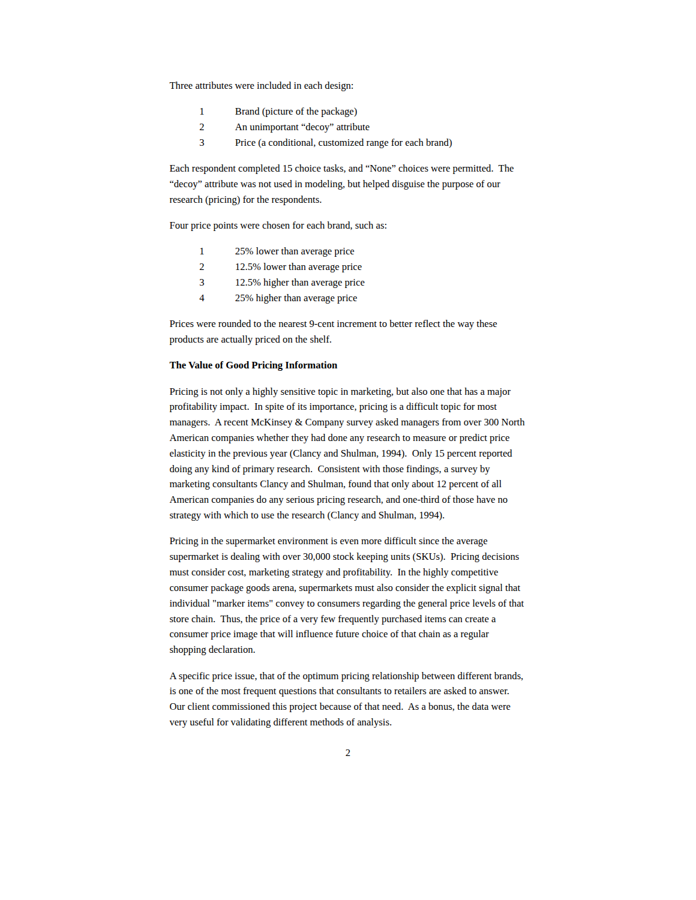Three attributes were included in each design:
1 Brand (picture of the package)
2 An unimportant “decoy” attribute
3 Price (a conditional, customized range for each brand)
Each respondent completed 15 choice tasks, and “None” choices were permitted. The “decoy” attribute was not used in modeling, but helped disguise the purpose of our research (pricing) for the respondents.
Four price points were chosen for each brand, such as:
125% lower than average price
212.5% lower than average price
312.5% higher than average price
425% higher than average price
Prices were rounded to the nearest 9-cent increment to better reflect the way these products are actually priced on the shelf.
The Value of Good Pricing Information
Pricing is not only a highly sensitive topic in marketing, but also one that has a major profitability impact. In spite of its importance, pricing is a difficult topic for most managers. A recent McKinsey & Company survey asked managers from over 300 North American companies whether they had done any research to measure or predict price elasticity in the previous year (Clancy and Shulman, 1994). Only 15 percent reported doing any kind of primary research. Consistent with those findings, a survey by marketing consultants Clancy and Shulman, found that only about 12 percent of all American companies do any serious pricing research, and one-third of those have no strategy with which to use the research (Clancy and Shulman, 1994).
Pricing in the supermarket environment is even more difficult since the average supermarket is dealing with over 30,000 stock keeping units (SKUs). Pricing decisions must consider cost, marketing strategy and profitability. In the highly competitive consumer package goods arena, supermarkets must also consider the explicit signal that individual "marker items" convey to consumers regarding the general price levels of that store chain. Thus, the price of a very few frequently purchased items can create a consumer price image that will influence future choice of that chain as a regular shopping declaration.
A specific price issue, that of the optimum pricing relationship between different brands, is one of the most frequent questions that consultants to retailers are asked to answer. Our client commissioned this project because of that need. As a bonus, the data were very useful for validating different methods of analysis.
2